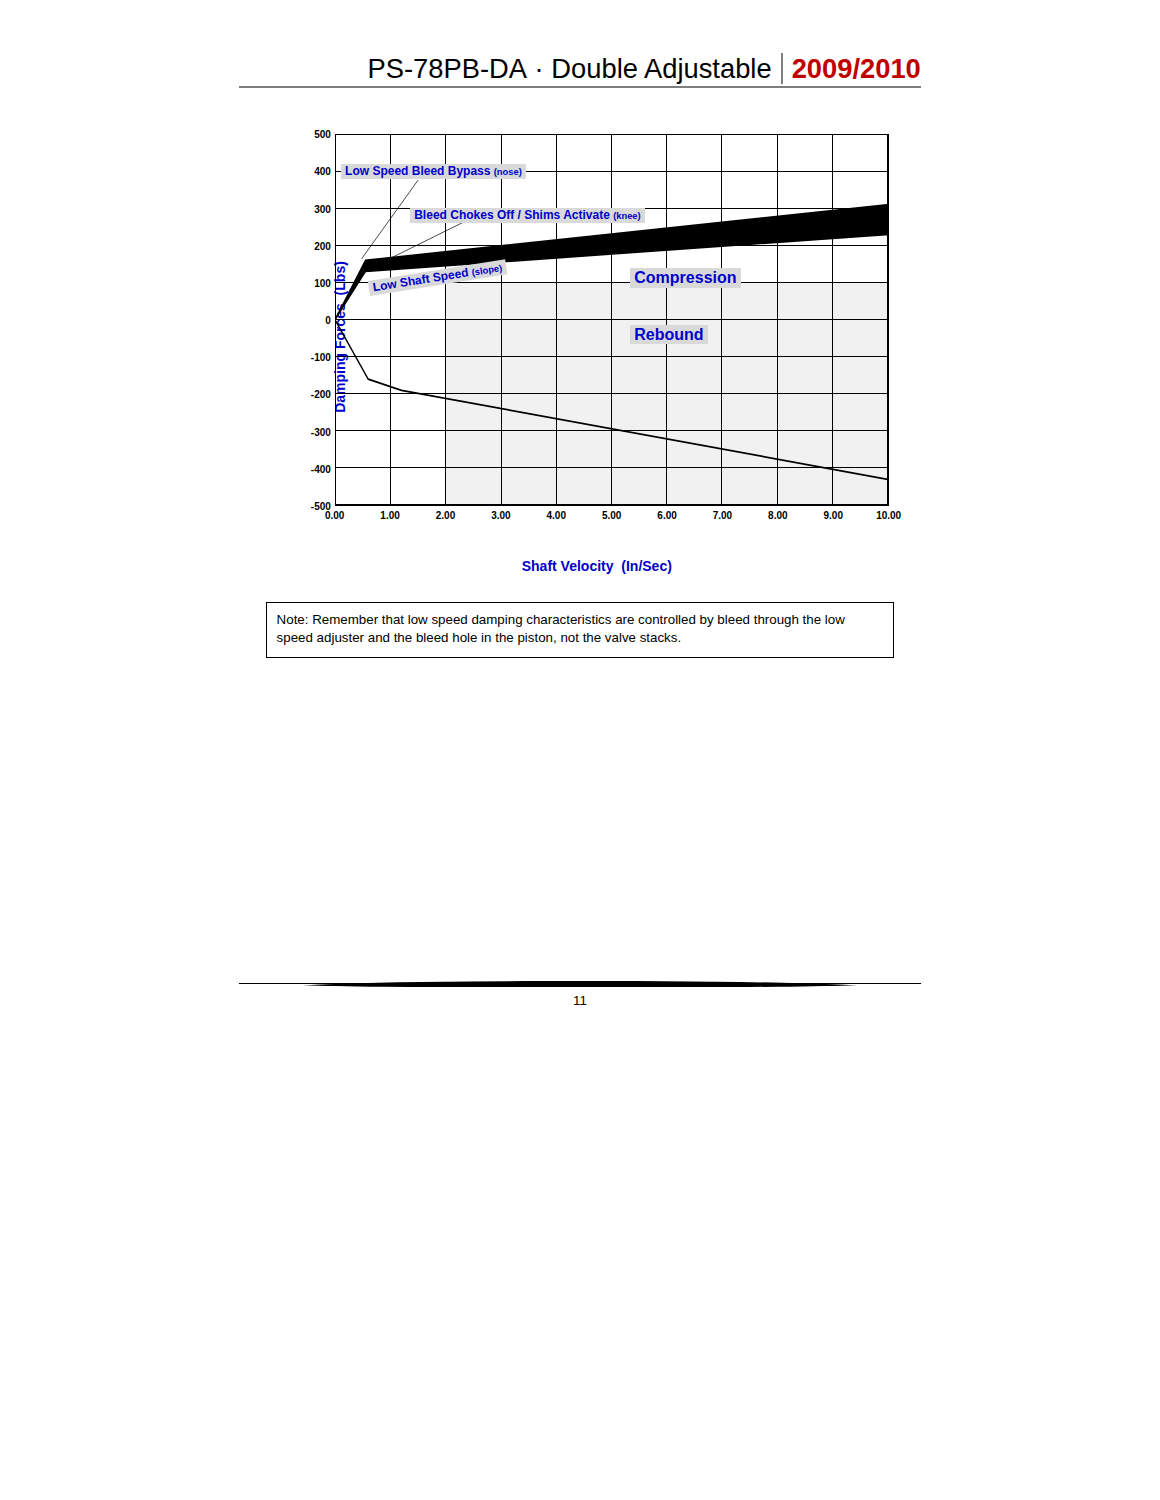PS-78PB-DA · Double Adjustable 2009/2010
Damping Forces (Lbs)
500 400 300 200 100 0 -100 -200 -300 -400 -500
Low Speed Bleed Bypass (nose)
Bleed Chokes Off / Shims Activate (knee)
Low Shaft Speed (slope)
Compression
Rebound
0.00 1.00 2.00 3.00 4.00 5.00 6.00 7.00 8.00 9.00 10.00
Shaft Velocity (In/Sec)
Note: Remember that low speed damping characteristics are controlled by bleed through the low speed adjuster and the bleed hole in the piston, not the valve stacks.
11